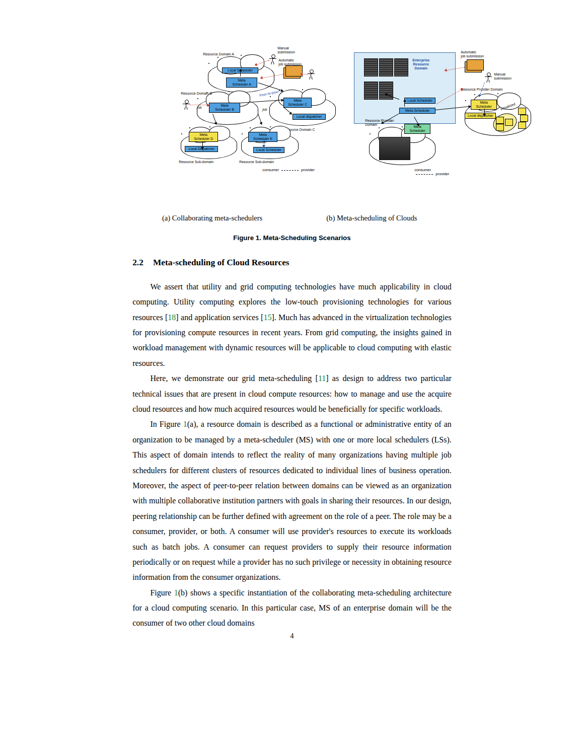Resource Domain A
Local Scheduler
Meta
Scheduler A
Resource Domain B
Meta
Scheduler B
Resource Domain C
Meta
Scheduler C
Local dispatcher
Resource Sub-domain
Meta
Scheduler D
Local Dispatcher
Resource Sub-domain
Meta
Scheduler E
Local Scheduler
Peer-to-peer
job
job
Manual
submission
Automatic
job submission
consumer provider
Enterprise
Resource
Domain
Local Scheduler
Meta-Scheduler
Automatic
job submission
Manual
submission
Resource Provider Domain
Meta
Scheduler
Local dispatcher
virtualized
Resource Provider
Domain
Meta
Scheduler
consumer provider
(a) Collaborating meta-schedulers
(b) Meta-scheduling of Clouds
Figure 1. Meta-Scheduling Scenarios
2.2 Meta-scheduling of Cloud Resources
We assert that utility and grid computing technologies have much applicability in cloud computing. Utility computing explores the low-touch provisioning technologies for various resources [18] and application services [15]. Much has advanced in the virtualization technologies for provisioning compute resources in recent years. From grid computing, the insights gained in workload management with dynamic resources will be applicable to cloud computing with elastic resources.
Here, we demonstrate our grid meta-scheduling [11] as design to address two particular technical issues that are present in cloud compute resources: how to manage and use the acquire cloud resources and how much acquired resources would be beneficially for specific workloads.
In Figure 1(a), a resource domain is described as a functional or administrative entity of an organization to be managed by a meta-scheduler (MS) with one or more local schedulers (LSs). This aspect of domain intends to reflect the reality of many organizations having multiple job schedulers for different clusters of resources dedicated to individual lines of business operation. Moreover, the aspect of peer-to-peer relation between domains can be viewed as an organization with multiple collaborative institution partners with goals in sharing their resources. In our design, peering relationship can be further defined with agreement on the role of a peer. The role may be a consumer, provider, or both. A consumer will use provider's resources to execute its workloads such as batch jobs. A consumer can request providers to supply their resource information periodically or on request while a provider has no such privilege or necessity in obtaining resource information from the consumer organizations.
Figure 1(b) shows a specific instantiation of the collaborating meta-scheduling architecture for a cloud computing scenario. In this particular case, MS of an enterprise domain will be the consumer of two other cloud domains
4